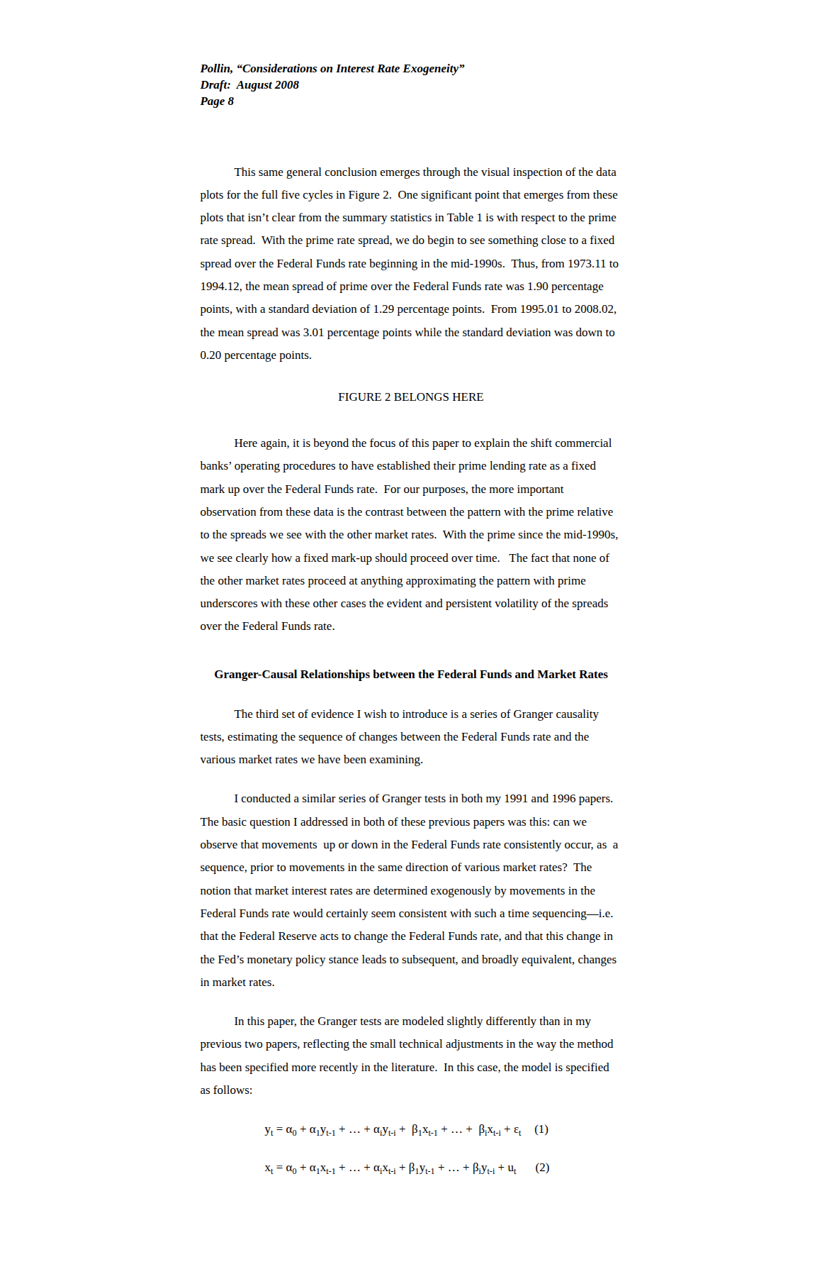Pollin, “Considerations on Interest Rate Exogeneity” Draft: August 2008 Page 8
This same general conclusion emerges through the visual inspection of the data plots for the full five cycles in Figure 2. One significant point that emerges from these plots that isn’t clear from the summary statistics in Table 1 is with respect to the prime rate spread. With the prime rate spread, we do begin to see something close to a fixed spread over the Federal Funds rate beginning in the mid-1990s. Thus, from 1973.11 to 1994.12, the mean spread of prime over the Federal Funds rate was 1.90 percentage points, with a standard deviation of 1.29 percentage points. From 1995.01 to 2008.02, the mean spread was 3.01 percentage points while the standard deviation was down to 0.20 percentage points.
FIGURE 2 BELONGS HERE
Here again, it is beyond the focus of this paper to explain the shift commercial banks’ operating procedures to have established their prime lending rate as a fixed mark up over the Federal Funds rate. For our purposes, the more important observation from these data is the contrast between the pattern with the prime relative to the spreads we see with the other market rates. With the prime since the mid-1990s, we see clearly how a fixed mark-up should proceed over time. The fact that none of the other market rates proceed at anything approximating the pattern with prime underscores with these other cases the evident and persistent volatility of the spreads over the Federal Funds rate.
Granger-Causal Relationships between the Federal Funds and Market Rates
The third set of evidence I wish to introduce is a series of Granger causality tests, estimating the sequence of changes between the Federal Funds rate and the various market rates we have been examining.
I conducted a similar series of Granger tests in both my 1991 and 1996 papers. The basic question I addressed in both of these previous papers was this: can we observe that movements up or down in the Federal Funds rate consistently occur, as a sequence, prior to movements in the same direction of various market rates? The notion that market interest rates are determined exogenously by movements in the Federal Funds rate would certainly seem consistent with such a time sequencing—i.e. that the Federal Reserve acts to change the Federal Funds rate, and that this change in the Fed’s monetary policy stance leads to subsequent, and broadly equivalent, changes in market rates.
In this paper, the Granger tests are modeled slightly differently than in my previous two papers, reflecting the small technical adjustments in the way the method has been specified more recently in the literature. In this case, the model is specified as follows:
yt = α0 + α1yt-1 + … + αiyt-i + β1xt-1 + … + βixt-i + εt(1)
xt = α0 + α1xt-1 + … + αixt-i + β1yt-1 + … + βiyt-i + ut (2)